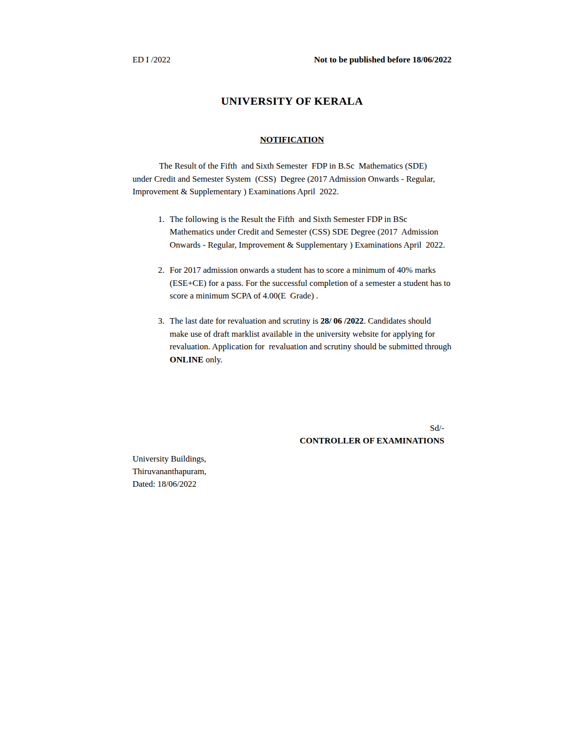ED I /2022
Not to be published before 18/06/2022
UNIVERSITY OF KERALA
NOTIFICATION
The Result of the Fifth and Sixth Semester FDP in B.Sc Mathematics (SDE) under Credit and Semester System (CSS) Degree (2017 Admission Onwards - Regular, Improvement & Supplementary ) Examinations April 2022.
1.
The following is the Result the Fifth and Sixth Semester FDP in BSc Mathematics under Credit and Semester (CSS) SDE Degree (2017 Admission Onwards - Regular, Improvement & Supplementary ) Examinations April 2022.
2.
For 2017 admission onwards a student has to score a minimum of 40% marks (ESE+CE) for a pass. For the successful completion of a semester a student has to score a minimum SCPA of 4.00(E Grade) .
3.
The last date for revaluation and scrutiny is 28/ 06 /2022. Candidates should make use of draft marklist available in the university website for applying for revaluation. Application for revaluation and scrutiny should be submitted through ONLINE only.
Sd/-
CONTROLLER OF EXAMINATIONS
University Buildings,
Thiruvananthapuram,
Dated: 18/06/2022